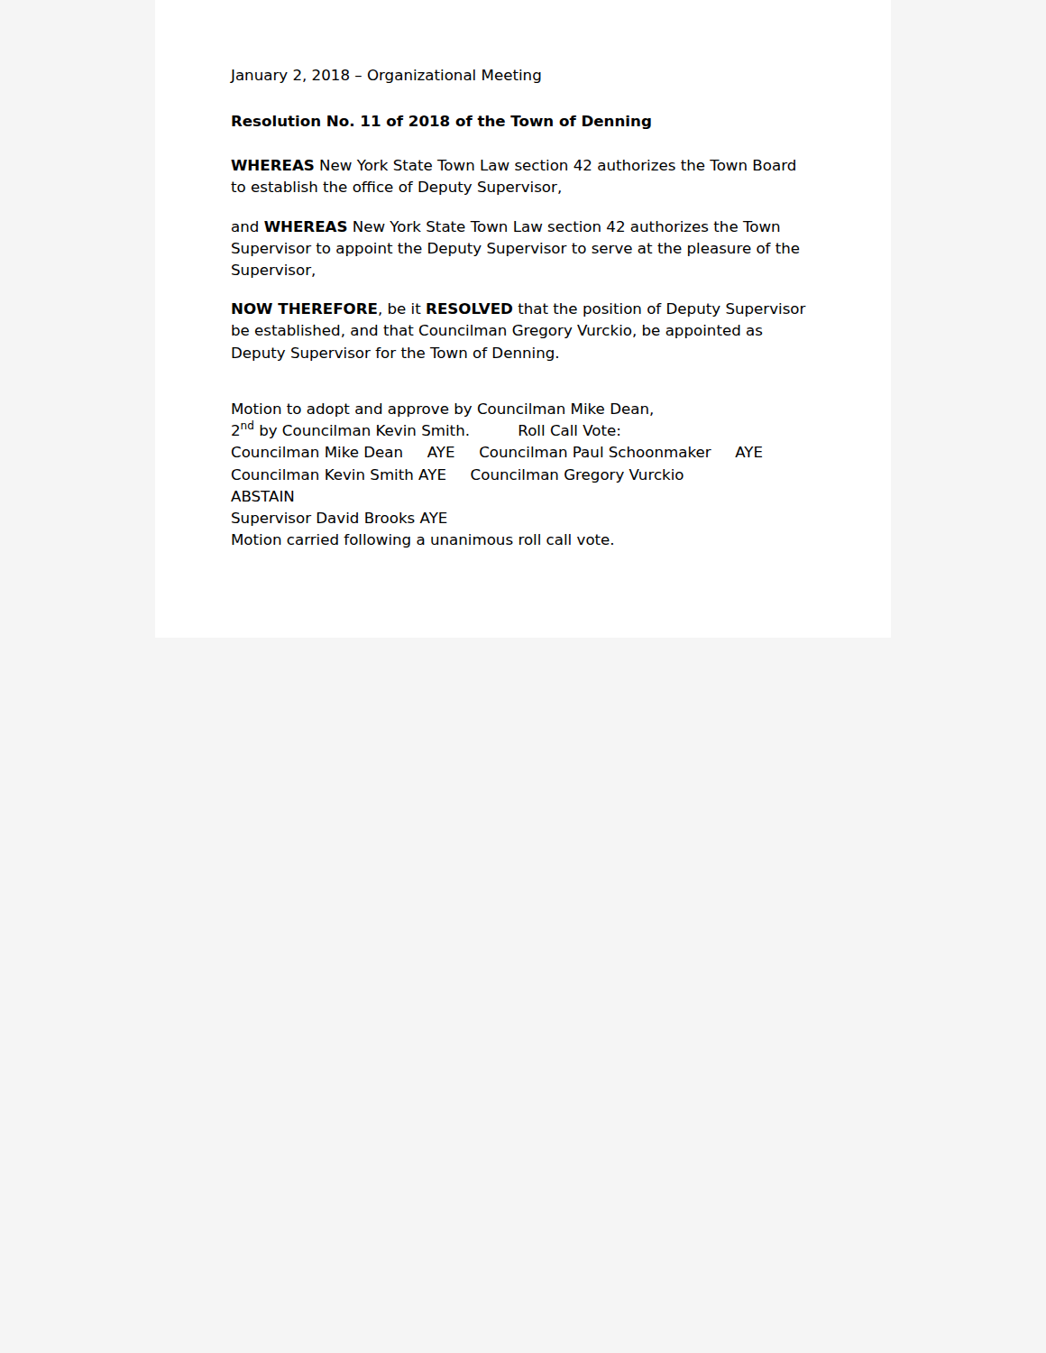January 2, 2018 – Organizational Meeting
Resolution No. 11 of 2018 of the Town of Denning
WHEREAS New York State Town Law section 42 authorizes the Town Board to establish the office of Deputy Supervisor,
and WHEREAS New York State Town Law section 42 authorizes the Town Supervisor to appoint the Deputy Supervisor to serve at the pleasure of the Supervisor,
NOW THEREFORE, be it RESOLVED that the position of Deputy Supervisor be established, and that Councilman Gregory Vurckio, be appointed as Deputy Supervisor for the Town of Denning.
Motion to adopt and approve by Councilman Mike Dean,
2nd by Councilman Kevin Smith. Roll Call Vote:
Councilman Mike Dean AYE Councilman Paul Schoonmaker AYE
Councilman Kevin Smith AYE Councilman Gregory Vurckio ABSTAIN
Supervisor David Brooks AYE
Motion carried following a unanimous roll call vote.